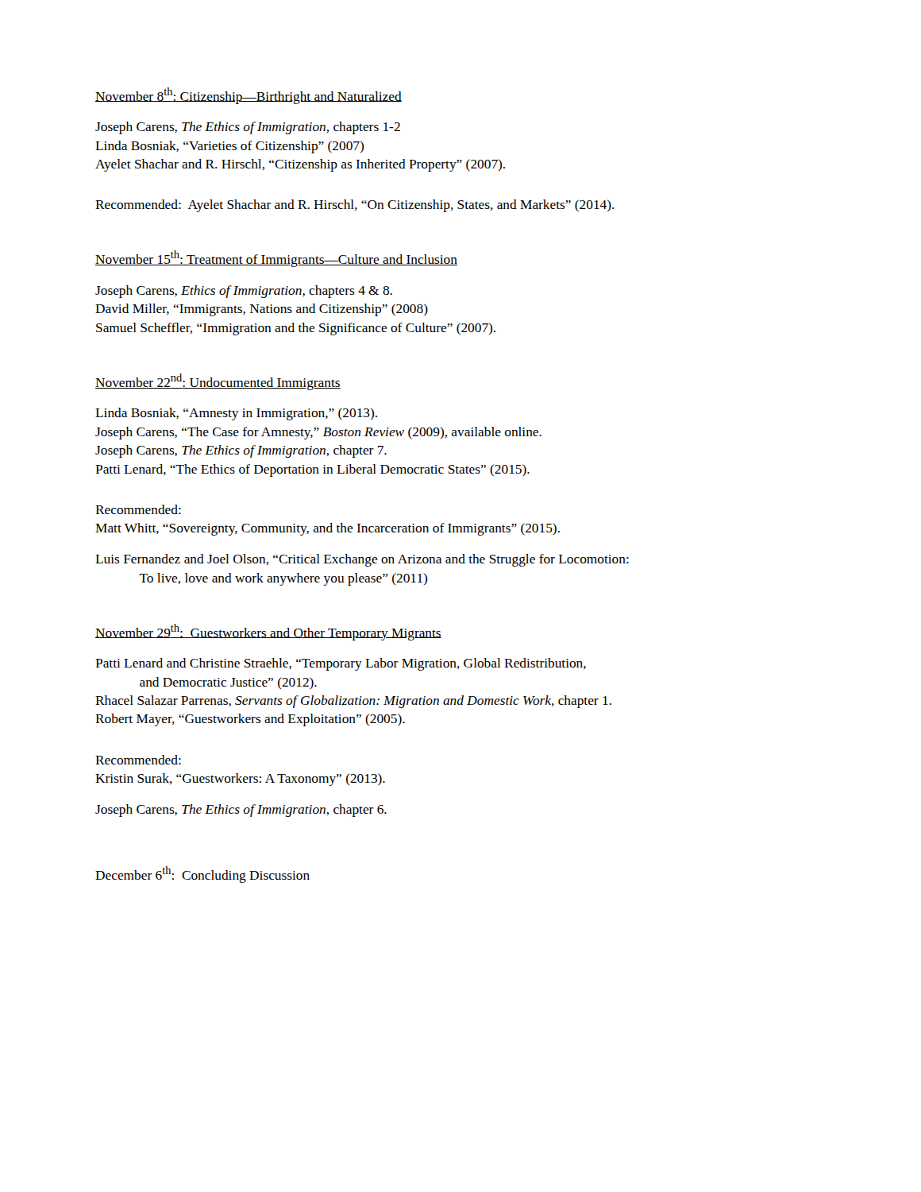November 8th: Citizenship—Birthright and Naturalized
Joseph Carens, The Ethics of Immigration, chapters 1-2
Linda Bosniak, “Varieties of Citizenship” (2007)
Ayelet Shachar and R. Hirschl, “Citizenship as Inherited Property” (2007).
Recommended: Ayelet Shachar and R. Hirschl, “On Citizenship, States, and Markets” (2014).
November 15th: Treatment of Immigrants—Culture and Inclusion
Joseph Carens, Ethics of Immigration, chapters 4 & 8.
David Miller, “Immigrants, Nations and Citizenship” (2008)
Samuel Scheffler, “Immigration and the Significance of Culture” (2007).
November 22nd: Undocumented Immigrants
Linda Bosniak, “Amnesty in Immigration,” (2013).
Joseph Carens, “The Case for Amnesty,” Boston Review (2009), available online.
Joseph Carens, The Ethics of Immigration, chapter 7.
Patti Lenard, “The Ethics of Deportation in Liberal Democratic States” (2015).
Recommended:
Matt Whitt, “Sovereignty, Community, and the Incarceration of Immigrants” (2015).
Luis Fernandez and Joel Olson, “Critical Exchange on Arizona and the Struggle for Locomotion:
To live, love and work anywhere you please” (2011)
November 29th: Guestworkers and Other Temporary Migrants
Patti Lenard and Christine Straehle, “Temporary Labor Migration, Global Redistribution,
and Democratic Justice” (2012).
Rhacel Salazar Parrenas, Servants of Globalization: Migration and Domestic Work, chapter 1.
Robert Mayer, “Guestworkers and Exploitation” (2005).
Recommended:
Kristin Surak, “Guestworkers: A Taxonomy” (2013).
Joseph Carens, The Ethics of Immigration, chapter 6.
December 6th: Concluding Discussion